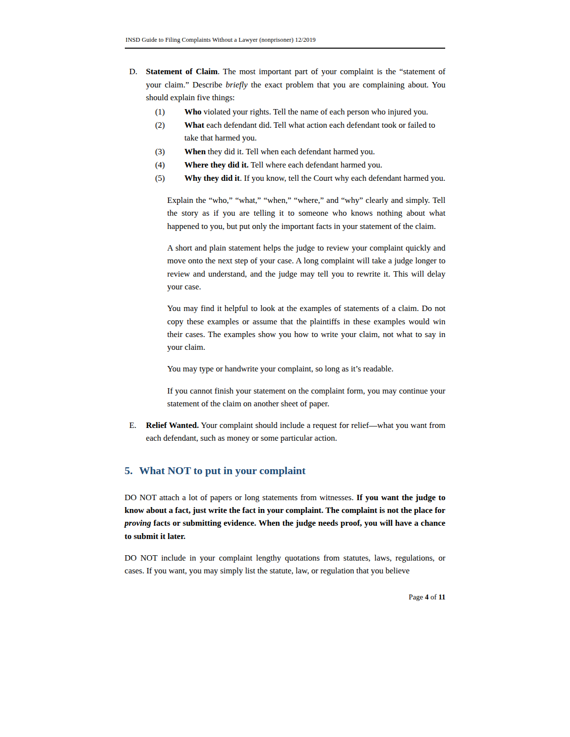INSD Guide to Filing Complaints Without a Lawyer (nonprisoner) 12/2019
D.
Statement of Claim. The most important part of your complaint is the “statement of your claim.” Describe briefly the exact problem that you are complaining about. You should explain five things:
(1) Who violated your rights. Tell the name of each person who injured you.
(2) What each defendant did. Tell what action each defendant took or failed to take that harmed you.
(3) When they did it. Tell when each defendant harmed you.
(4) Where they did it. Tell where each defendant harmed you.
(5) Why they did it. If you know, tell the Court why each defendant harmed you.
Explain the “who,” “what,” “when,” “where,” and “why” clearly and simply. Tell the story as if you are telling it to someone who knows nothing about what happened to you, but put only the important facts in your statement of the claim.
A short and plain statement helps the judge to review your complaint quickly and move onto the next step of your case. A long complaint will take a judge longer to review and understand, and the judge may tell you to rewrite it. This will delay your case.
You may find it helpful to look at the examples of statements of a claim. Do not copy these examples or assume that the plaintiffs in these examples would win their cases. The examples show you how to write your claim, not what to say in your claim.
You may type or handwrite your complaint, so long as it’s readable.
If you cannot finish your statement on the complaint form, you may continue your statement of the claim on another sheet of paper.
E.
Relief Wanted. Your complaint should include a request for relief—what you want from each defendant, such as money or some particular action.
5. What NOT to put in your complaint
DO NOT attach a lot of papers or long statements from witnesses. If you want the judge to know about a fact, just write the fact in your complaint. The complaint is not the place for proving facts or submitting evidence. When the judge needs proof, you will have a chance to submit it later.
DO NOT include in your complaint lengthy quotations from statutes, laws, regulations, or cases. If you want, you may simply list the statute, law, or regulation that you believe
Page 4 of 11